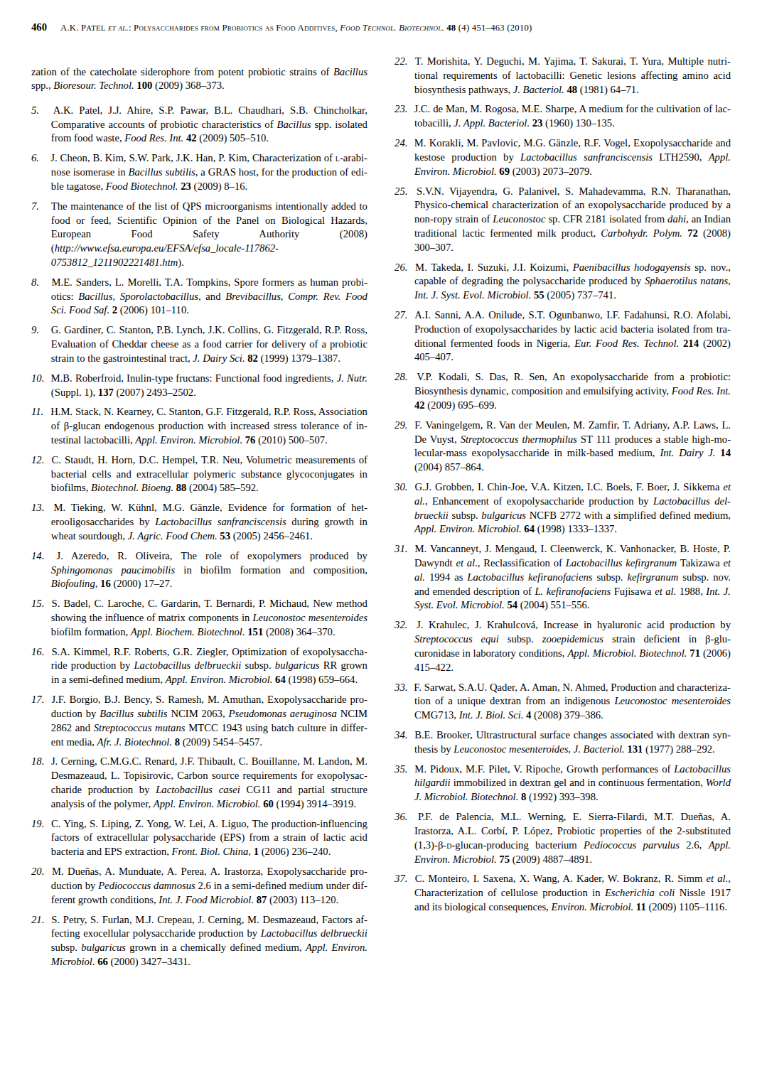460 A.K. PATEL et al.: Polysaccharides from Probiotics as Food Additives, Food Technol. Biotechnol. 48 (4) 451–463 (2010)
zation of the catecholate siderophore from potent probiotic strains of Bacillus spp., Bioresour. Technol. 100 (2009) 368–373.
5. A.K. Patel, J.J. Ahire, S.P. Pawar, B.L. Chaudhari, S.B. Chincholkar, Comparative accounts of probiotic characteristics of Bacillus spp. isolated from food waste, Food Res. Int. 42 (2009) 505–510.
6. J. Cheon, B. Kim, S.W. Park, J.K. Han, P. Kim, Characterization of l-arabinose isomerase in Bacillus subtilis, a GRAS host, for the production of edible tagatose, Food Biotechnol. 23 (2009) 8–16.
7. The maintenance of the list of QPS microorganisms intentionally added to food or feed, Scientific Opinion of the Panel on Biological Hazards, European Food Safety Authority (2008) (http://www.efsa.europa.eu/EFSA/efsa_locale-117862-0753812_1211902221481.htm).
8. M.E. Sanders, L. Morelli, T.A. Tompkins, Spore formers as human probiotics: Bacillus, Sporolactobacillus, and Brevibacillus, Compr. Rev. Food Sci. Food Saf. 2 (2006) 101–110.
9. G. Gardiner, C. Stanton, P.B. Lynch, J.K. Collins, G. Fitzgerald, R.P. Ross, Evaluation of Cheddar cheese as a food carrier for delivery of a probiotic strain to the gastrointestinal tract, J. Dairy Sci. 82 (1999) 1379–1387.
10. M.B. Roberfroid, Inulin-type fructans: Functional food ingredients, J. Nutr. (Suppl. 1), 137 (2007) 2493–2502.
11. H.M. Stack, N. Kearney, C. Stanton, G.F. Fitzgerald, R.P. Ross, Association of β-glucan endogenous production with increased stress tolerance of intestinal lactobacilli, Appl. Environ. Microbiol. 76 (2010) 500–507.
12. C. Staudt, H. Horn, D.C. Hempel, T.R. Neu, Volumetric measurements of bacterial cells and extracellular polymeric substance glycoconjugates in biofilms, Biotechnol. Bioeng. 88 (2004) 585–592.
13. M. Tieking, W. Kühnl, M.G. Gänzle, Evidence for formation of heterooligosaccharides by Lactobacillus sanfranciscensis during growth in wheat sourdough, J. Agric. Food Chem. 53 (2005) 2456–2461.
14. J. Azeredo, R. Oliveira, The role of exopolymers produced by Sphingomonas paucimobilis in biofilm formation and composition, Biofouling, 16 (2000) 17–27.
15. S. Badel, C. Laroche, C. Gardarin, T. Bernardi, P. Michaud, New method showing the influence of matrix components in Leuconostoc mesenteroides biofilm formation, Appl. Biochem. Biotechnol. 151 (2008) 364–370.
16. S.A. Kimmel, R.F. Roberts, G.R. Ziegler, Optimization of exopolysaccharide production by Lactobacillus delbrueckii subsp. bulgaricus RR grown in a semi-defined medium, Appl. Environ. Microbiol. 64 (1998) 659–664.
17. J.F. Borgio, B.J. Bency, S. Ramesh, M. Amuthan, Exopolysaccharide production by Bacillus subtilis NCIM 2063, Pseudomonas aeruginosa NCIM 2862 and Streptococcus mutans MTCC 1943 using batch culture in different media, Afr. J. Biotechnol. 8 (2009) 5454–5457.
18. J. Cerning, C.M.G.C. Renard, J.F. Thibault, C. Bouillanne, M. Landon, M. Desmazeaud, L. Topisirovic, Carbon source requirements for exopolysaccharide production by Lactobacillus casei CG11 and partial structure analysis of the polymer, Appl. Environ. Microbiol. 60 (1994) 3914–3919.
19. C. Ying, S. Liping, Z. Yong, W. Lei, A. Liguo, The production-influencing factors of extracellular polysaccharide (EPS) from a strain of lactic acid bacteria and EPS extraction, Front. Biol. China, 1 (2006) 236–240.
20. M. Dueñas, A. Munduate, A. Perea, A. Irastorza, Exopolysaccharide production by Pediococcus damnosus 2.6 in a semi-defined medium under different growth conditions, Int. J. Food Microbiol. 87 (2003) 113–120.
21. S. Petry, S. Furlan, M.J. Crepeau, J. Cerning, M. Desmazeaud, Factors affecting exocellular polysaccharide production by Lactobacillus delbrueckii subsp. bulgaricus grown in a chemically defined medium, Appl. Environ. Microbiol. 66 (2000) 3427–3431.
22. T. Morishita, Y. Deguchi, M. Yajima, T. Sakurai, T. Yura, Multiple nutritional requirements of lactobacilli: Genetic lesions affecting amino acid biosynthesis pathways, J. Bacteriol. 48 (1981) 64–71.
23. J.C. de Man, M. Rogosa, M.E. Sharpe, A medium for the cultivation of lactobacilli, J. Appl. Bacteriol. 23 (1960) 130–135.
24. M. Korakli, M. Pavlovic, M.G. Gänzle, R.F. Vogel, Exopolysaccharide and kestose production by Lactobacillus sanfranciscensis LTH2590, Appl. Environ. Microbiol. 69 (2003) 2073–2079.
25. S.V.N. Vijayendra, G. Palanivel, S. Mahadevamma, R.N. Tharanathan, Physico-chemical characterization of an exopolysaccharide produced by a non-ropy strain of Leuconostoc sp. CFR 2181 isolated from dahi, an Indian traditional lactic fermented milk product, Carbohydr. Polym. 72 (2008) 300–307.
26. M. Takeda, I. Suzuki, J.I. Koizumi, Paenibacillus hodogayensis sp. nov., capable of degrading the polysaccharide produced by Sphaerotilus natans, Int. J. Syst. Evol. Microbiol. 55 (2005) 737–741.
27. A.I. Sanni, A.A. Onilude, S.T. Ogunbanwo, I.F. Fadahunsi, R.O. Afolabi, Production of exopolysaccharides by lactic acid bacteria isolated from traditional fermented foods in Nigeria, Eur. Food Res. Technol. 214 (2002) 405–407.
28. V.P. Kodali, S. Das, R. Sen, An exopolysaccharide from a probiotic: Biosynthesis dynamic, composition and emulsifying activity, Food Res. Int. 42 (2009) 695–699.
29. F. Vaningelgem, R. Van der Meulen, M. Zamfir, T. Adriany, A.P. Laws, L. De Vuyst, Streptococcus thermophilus ST 111 produces a stable high-molecular-mass exopolysaccharide in milk-based medium, Int. Dairy J. 14 (2004) 857–864.
30. G.J. Grobben, I. Chin-Joe, V.A. Kitzen, I.C. Boels, F. Boer, J. Sikkema et al., Enhancement of exopolysaccharide production by Lactobacillus delbrueckii subsp. bulgaricus NCFB 2772 with a simplified defined medium, Appl. Environ. Microbiol. 64 (1998) 1333–1337.
31. M. Vancanneyt, J. Mengaud, I. Cleenwerck, K. Vanhonacker, B. Hoste, P. Dawyndt et al., Reclassification of Lactobacillus kefirgranum Takizawa et al. 1994 as Lactobacillus kefiranofaciens subsp. kefirgranum subsp. nov. and emended description of L. kefiranofaciens Fujisawa et al. 1988, Int. J. Syst. Evol. Microbiol. 54 (2004) 551–556.
32. J. Krahulec, J. Krahulcová, Increase in hyaluronic acid production by Streptococcus equi subsp. zooepidemicus strain deficient in β-glucuronidase in laboratory conditions, Appl. Microbiol. Biotechnol. 71 (2006) 415–422.
33. F. Sarwat, S.A.U. Qader, A. Aman, N. Ahmed, Production and characterization of a unique dextran from an indigenous Leuconostoc mesenteroides CMG713, Int. J. Biol. Sci. 4 (2008) 379–386.
34. B.E. Brooker, Ultrastructural surface changes associated with dextran synthesis by Leuconostoc mesenteroides, J. Bacteriol. 131 (1977) 288–292.
35. M. Pidoux, M.F. Pilet, V. Ripoche, Growth performances of Lactobacillus hilgardii immobilized in dextran gel and in continuous fermentation, World J. Microbiol. Biotechnol. 8 (1992) 393–398.
36. P.F. de Palencia, M.L. Werning, E. Sierra-Filardi, M.T. Dueñas, A. Irastorza, A.L. Corbí, P. López, Probiotic properties of the 2-substituted (1,3)-β-d-glucan-producing bacterium Pediococcus parvulus 2.6, Appl. Environ. Microbiol. 75 (2009) 4887–4891.
37. C. Monteiro, I. Saxena, X. Wang, A. Kader, W. Bokranz, R. Simm et al., Characterization of cellulose production in Escherichia coli Nissle 1917 and its biological consequences, Environ. Microbiol. 11 (2009) 1105–1116.